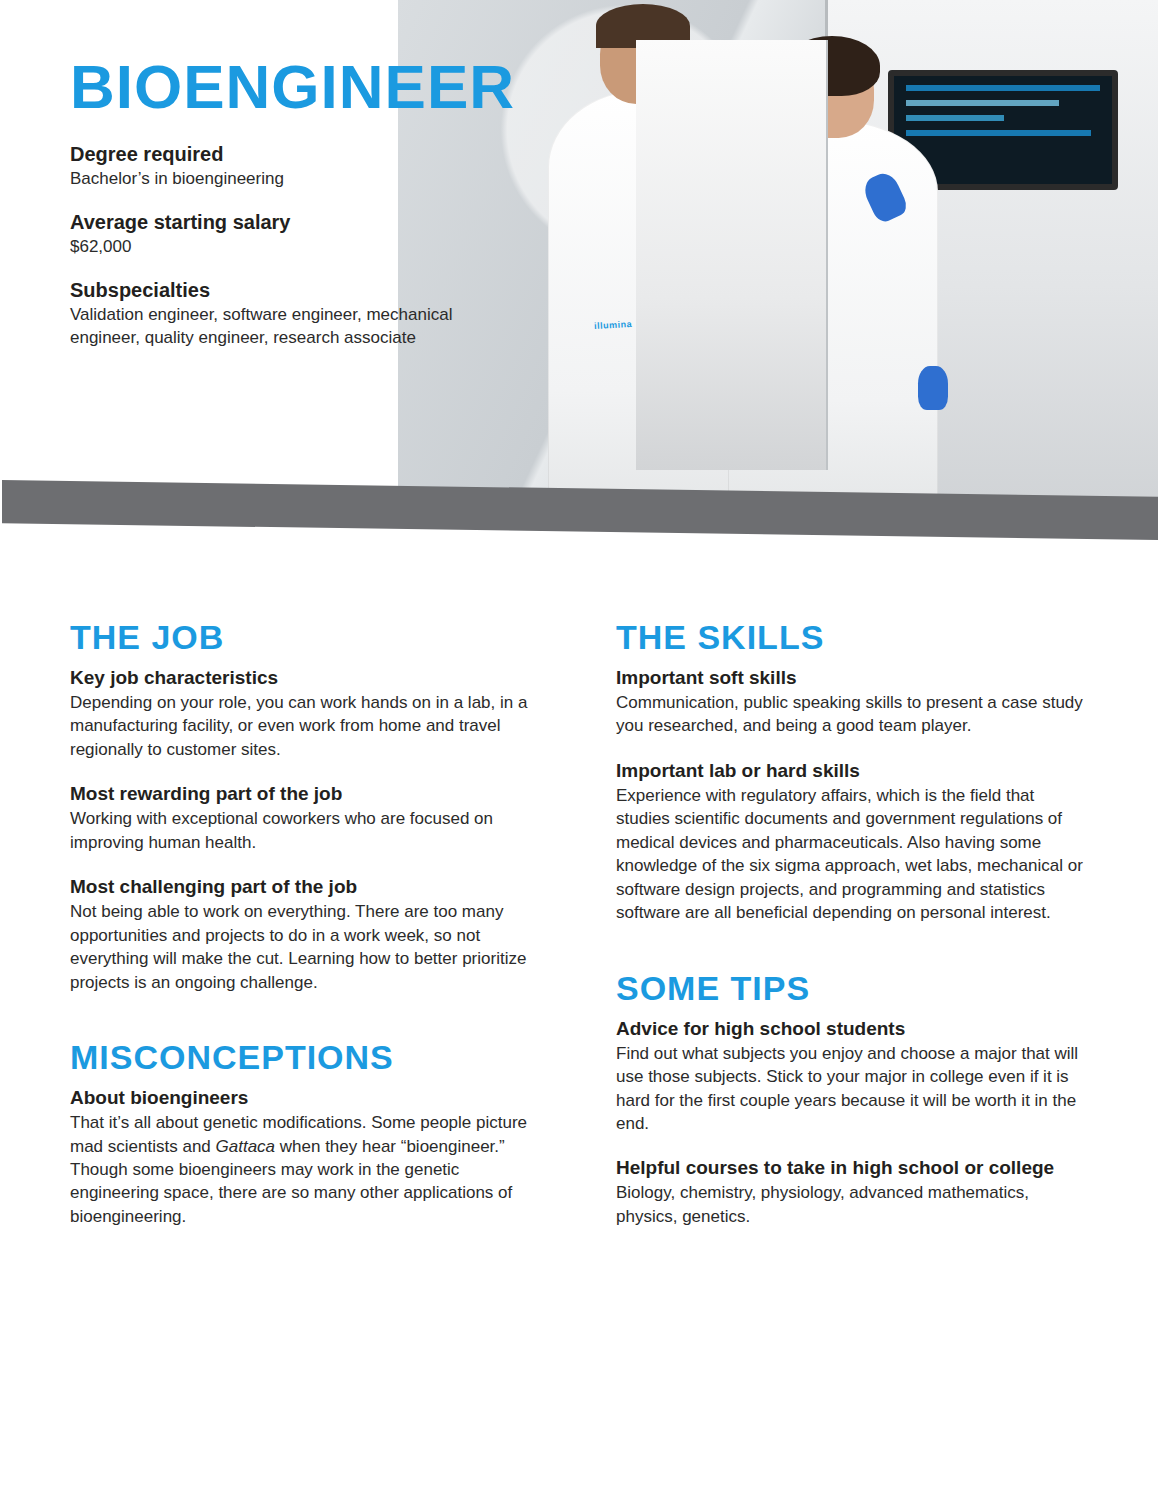illumina
Bioengineer
Degree required
Bachelor’s in bioengineering
Average starting salary
$62,000
Subspecialties
Validation engineer, software engineer, mechanical engineer, quality engineer, research associate
The Job
Key job characteristics
Depending on your role, you can work hands on in a lab, in a manufacturing facility, or even work from home and travel regionally to customer sites.
Most rewarding part of the job
Working with exceptional coworkers who are focused on improving human health.
Most challenging part of the job
Not being able to work on everything. There are too many opportunities and projects to do in a work week, so not everything will make the cut. Learning how to better prioritize projects is an ongoing challenge.
Misconceptions
About bioengineers
That it’s all about genetic modifications. Some people picture mad scientists and Gattaca when they hear “bioengineer.” Though some bioengineers may work in the genetic engineering space, there are so many other applications of bioengineering.
The Skills
Important soft skills
Communication, public speaking skills to present a case study you researched, and being a good team player.
Important lab or hard skills
Experience with regulatory affairs, which is the field that studies scientific documents and government regulations of medical devices and pharmaceuticals. Also having some knowledge of the six sigma approach, wet labs, mechanical or software design projects, and programming and statistics software are all beneficial depending on personal interest.
Some Tips
Advice for high school students
Find out what subjects you enjoy and choose a major that will use those subjects. Stick to your major in college even if it is hard for the first couple years because it will be worth it in the end.
Helpful courses to take in high school or college
Biology, chemistry, physiology, advanced mathematics, physics, genetics.